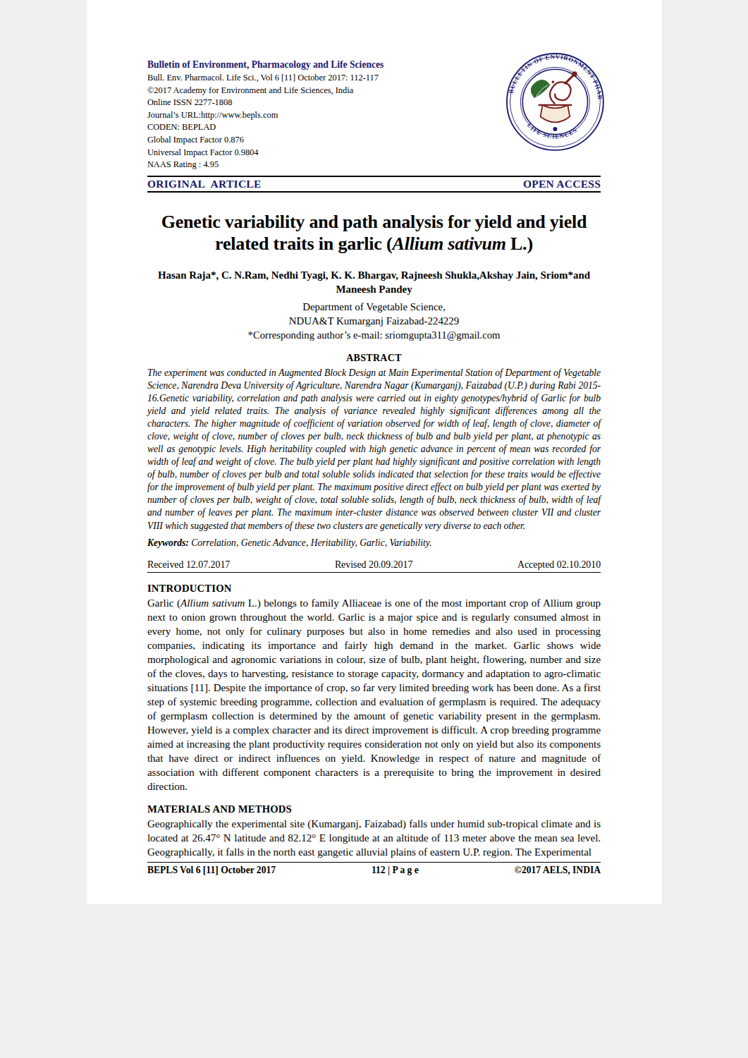Bulletin of Environment, Pharmacology and Life Sciences
Bull. Env. Pharmacol. Life Sci., Vol 6 [11] October 2017: 112-117
©2017 Academy for Environment and Life Sciences, India
Online ISSN 2277-1808
Journal’s URL:http://www.bepls.com
CODEN: BEPLAD
Global Impact Factor 0.876
Universal Impact Factor 0.9804
NAAS Rating : 4.95
BULLETIN OF ENVIRONMENT PHARMACOLOGY AND LIFE SCIENCES
ORIGINAL ARTICLE
OPEN ACCESS
Genetic variability and path analysis for yield and yield related traits in garlic (Allium sativum L.)
Hasan Raja*, C. N.Ram, Nedhi Tyagi, K. K. Bhargav, Rajneesh Shukla,Akshay Jain, Sriom*and
Maneesh Pandey
Department of Vegetable Science,
NDUA&T Kumarganj Faizabad-224229
*Corresponding author’s e-mail: sriomgupta311@gmail.com
ABSTRACT
The experiment was conducted in Augmented Block Design at Main Experimental Station of Department of Vegetable Science, Narendra Deva University of Agriculture, Narendra Nagar (Kumarganj), Faizabad (U.P.) during Rabi 2015-16.Genetic variability, correlation and path analysis were carried out in eighty genotypes/hybrid of Garlic for bulb yield and yield related traits. The analysis of variance revealed highly significant differences among all the characters. The higher magnitude of coefficient of variation observed for width of leaf, length of clove, diameter of clove, weight of clove, number of cloves per bulb, neck thickness of bulb and bulb yield per plant, at phenotypic as well as genotypic levels. High heritability coupled with high genetic advance in percent of mean was recorded for width of leaf and weight of clove. The bulb yield per plant had highly significant and positive correlation with length of bulb, number of cloves per bulb and total soluble solids indicated that selection for these traits would be effective for the improvement of bulb yield per plant. The maximum positive direct effect on bulb yield per plant was exerted by number of cloves per bulb, weight of clove, total soluble solids, length of bulb, neck thickness of bulb, width of leaf and number of leaves per plant. The maximum inter-cluster distance was observed between cluster VII and cluster VIII which suggested that members of these two clusters are genetically very diverse to each other.
Keywords: Correlation, Genetic Advance, Heritability, Garlic, Variability.
Received 12.07.2017 Revised 20.09.2017 Accepted 02.10.2010
INTRODUCTION
Garlic (Allium sativum L.) belongs to family Alliaceae is one of the most important crop of Allium group next to onion grown throughout the world. Garlic is a major spice and is regularly consumed almost in every home, not only for culinary purposes but also in home remedies and also used in processing companies, indicating its importance and fairly high demand in the market. Garlic shows wide morphological and agronomic variations in colour, size of bulb, plant height, flowering, number and size of the cloves, days to harvesting, resistance to storage capacity, dormancy and adaptation to agro-climatic situations [11]. Despite the importance of crop, so far very limited breeding work has been done. As a first step of systemic breeding programme, collection and evaluation of germplasm is required. The adequacy of germplasm collection is determined by the amount of genetic variability present in the germplasm. However, yield is a complex character and its direct improvement is difficult. A crop breeding programme aimed at increasing the plant productivity requires consideration not only on yield but also its components that have direct or indirect influences on yield. Knowledge in respect of nature and magnitude of association with different component characters is a prerequisite to bring the improvement in desired direction.
MATERIALS AND METHODS
Geographically the experimental site (Kumarganj, Faizabad) falls under humid sub-tropical climate and is located at 26.47° N latitude and 82.12° E longitude at an altitude of 113 meter above the mean sea level. Geographically, it falls in the north east gangetic alluvial plains of eastern U.P. region. The Experimental
BEPLS Vol 6 [11] October 2017
112 | P a g e
©2017 AELS, INDIA